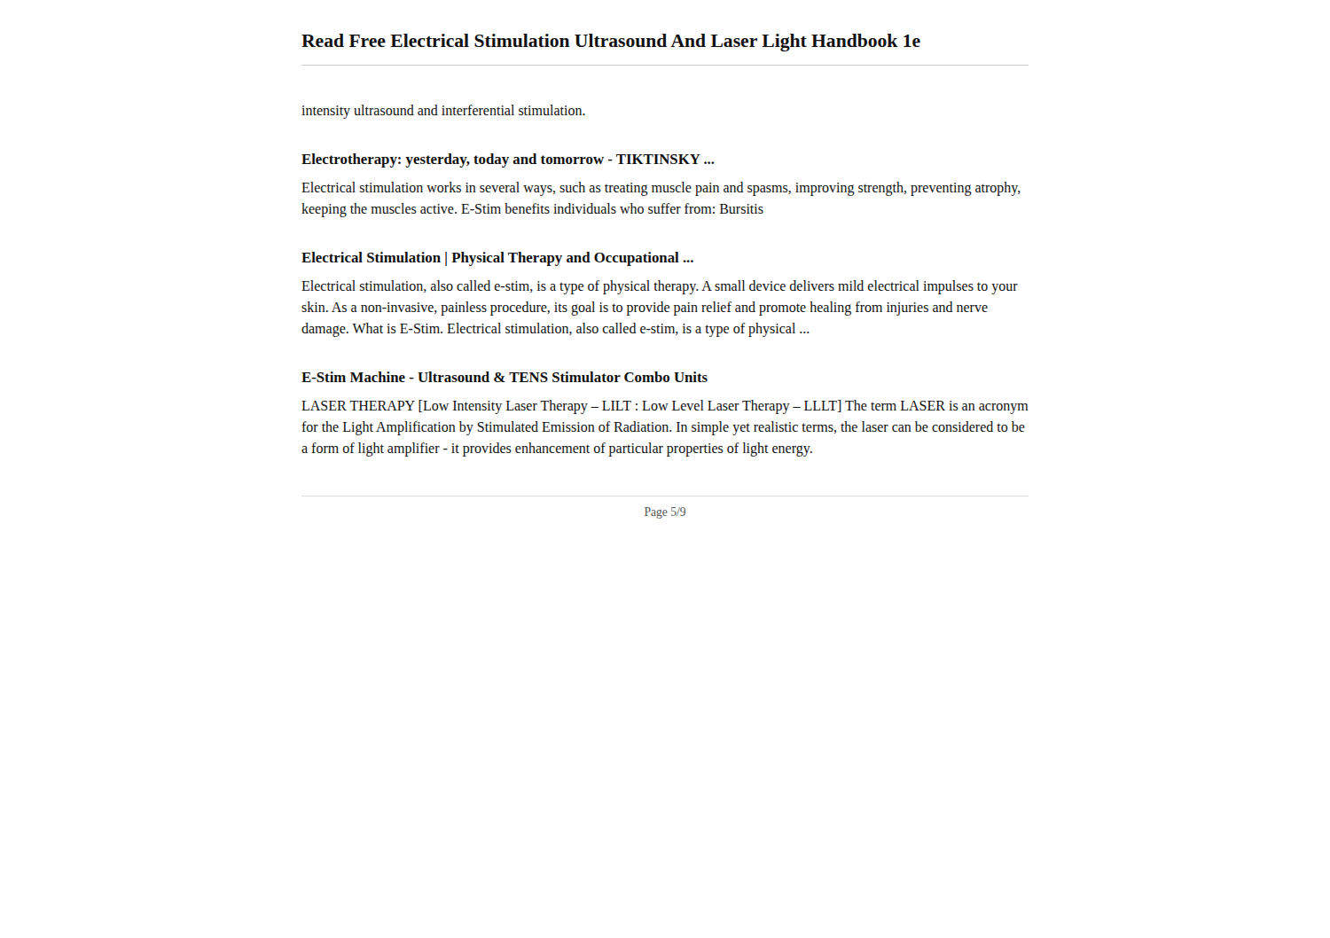Read Free Electrical Stimulation Ultrasound And Laser Light Handbook 1e
intensity ultrasound and interferential stimulation.
Electrotherapy: yesterday, today and tomorrow - TIKTINSKY ...
Electrical stimulation works in several ways, such as treating muscle pain and spasms, improving strength, preventing atrophy, keeping the muscles active. E-Stim benefits individuals who suffer from: Bursitis
Electrical Stimulation | Physical Therapy and Occupational ...
Electrical stimulation, also called e-stim, is a type of physical therapy. A small device delivers mild electrical impulses to your skin. As a non-invasive, painless procedure, its goal is to provide pain relief and promote healing from injuries and nerve damage. What is E-Stim. Electrical stimulation, also called e-stim, is a type of physical ...
E-Stim Machine - Ultrasound & TENS Stimulator Combo Units
LASER THERAPY [Low Intensity Laser Therapy – LILT : Low Level Laser Therapy – LLLT] The term LASER is an acronym for the Light Amplification by Stimulated Emission of Radiation. In simple yet realistic terms, the laser can be considered to be a form of light amplifier - it provides enhancement of particular properties of light energy.
Page 5/9